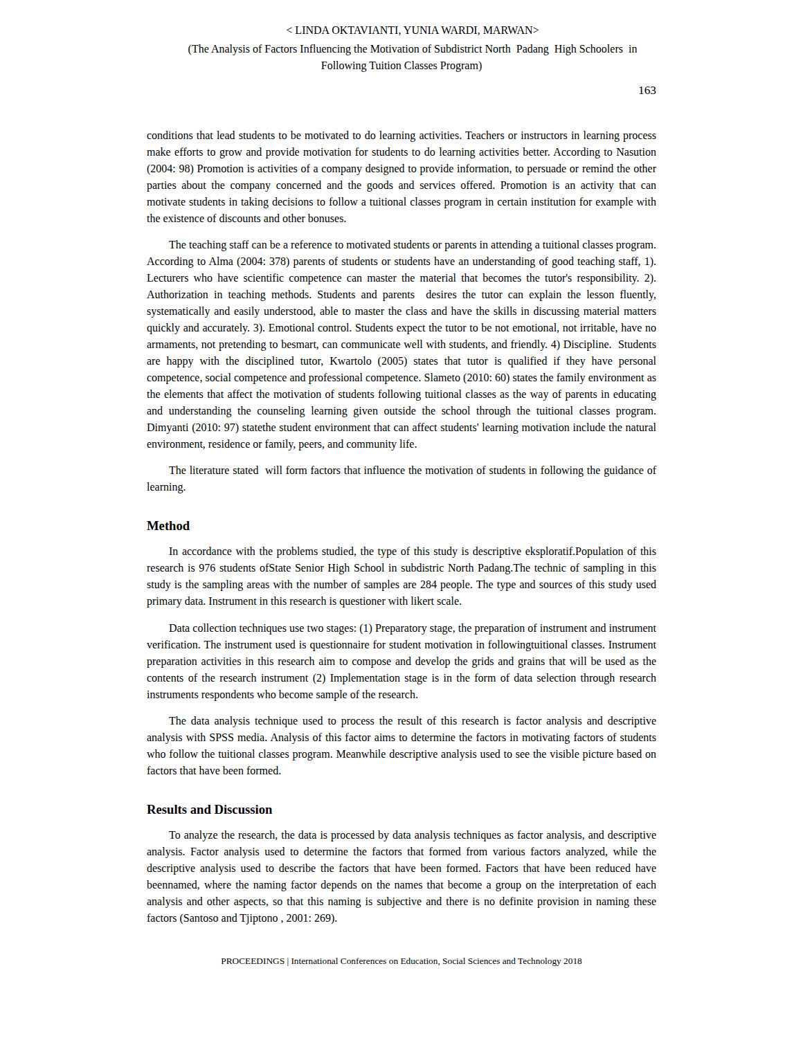< LINDA OKTAVIANTI, YUNIA WARDI, MARWAN>
(The Analysis of Factors Influencing the Motivation of Subdistrict North Padang High Schoolers in Following Tuition Classes Program)
163
conditions that lead students to be motivated to do learning activities. Teachers or instructors in learning process make efforts to grow and provide motivation for students to do learning activities better. According to Nasution (2004: 98) Promotion is activities of a company designed to provide information, to persuade or remind the other parties about the company concerned and the goods and services offered. Promotion is an activity that can motivate students in taking decisions to follow a tuitional classes program in certain institution for example with the existence of discounts and other bonuses.
The teaching staff can be a reference to motivated students or parents in attending a tuitional classes program. According to Alma (2004: 378) parents of students or students have an understanding of good teaching staff, 1). Lecturers who have scientific competence can master the material that becomes the tutor's responsibility. 2). Authorization in teaching methods. Students and parents desires the tutor can explain the lesson fluently, systematically and easily understood, able to master the class and have the skills in discussing material matters quickly and accurately. 3). Emotional control. Students expect the tutor to be not emotional, not irritable, have no armaments, not pretending to besmart, can communicate well with students, and friendly. 4) Discipline. Students are happy with the disciplined tutor, Kwartolo (2005) states that tutor is qualified if they have personal competence, social competence and professional competence. Slameto (2010: 60) states the family environment as the elements that affect the motivation of students following tuitional classes as the way of parents in educating and understanding the counseling learning given outside the school through the tuitional classes program. Dimyanti (2010: 97) statethe student environment that can affect students' learning motivation include the natural environment, residence or family, peers, and community life.
The literature stated will form factors that influence the motivation of students in following the guidance of learning.
Method
In accordance with the problems studied, the type of this study is descriptive eksploratif.Population of this research is 976 students ofState Senior High School in subdistric North Padang.The technic of sampling in this study is the sampling areas with the number of samples are 284 people. The type and sources of this study used primary data. Instrument in this research is questioner with likert scale.
Data collection techniques use two stages: (1) Preparatory stage, the preparation of instrument and instrument verification. The instrument used is questionnaire for student motivation in followingtuitional classes. Instrument preparation activities in this research aim to compose and develop the grids and grains that will be used as the contents of the research instrument (2) Implementation stage is in the form of data selection through research instruments respondents who become sample of the research.
The data analysis technique used to process the result of this research is factor analysis and descriptive analysis with SPSS media. Analysis of this factor aims to determine the factors in motivating factors of students who follow the tuitional classes program. Meanwhile descriptive analysis used to see the visible picture based on factors that have been formed.
Results and Discussion
To analyze the research, the data is processed by data analysis techniques as factor analysis, and descriptive analysis. Factor analysis used to determine the factors that formed from various factors analyzed, while the descriptive analysis used to describe the factors that have been formed. Factors that have been reduced have beennamed, where the naming factor depends on the names that become a group on the interpretation of each analysis and other aspects, so that this naming is subjective and there is no definite provision in naming these factors (Santoso and Tjiptono , 2001: 269).
PROCEEDINGS | International Conferences on Education, Social Sciences and Technology 2018